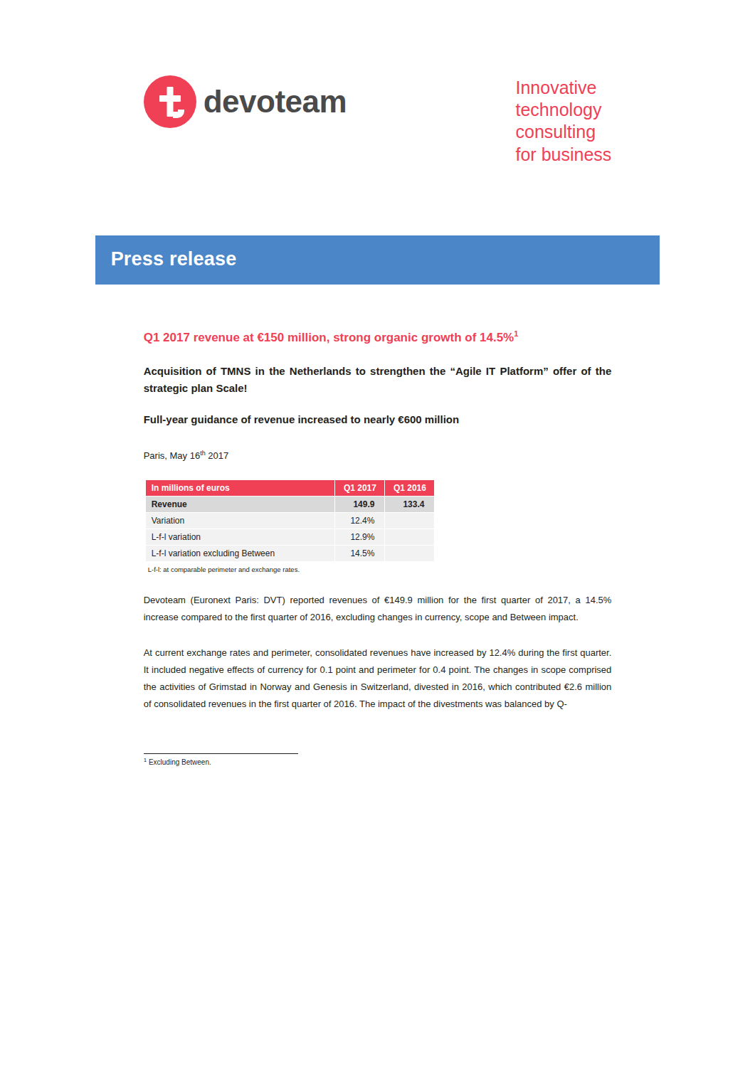devoteam
Innovative
technology
consulting
for business
Press release
Q1 2017 revenue at €150 million, strong organic growth of 14.5%1
Acquisition of TMNS in the Netherlands to strengthen the “Agile IT Platform” offer of the strategic plan Scale!
Full-year guidance of revenue increased to nearly €600 million
Paris, May 16th 2017
| In millions of euros | Q1 2017 | Q1 2016 |
| --- | --- | --- |
| Revenue | 149.9 | 133.4 |
| Variation | 12.4% | |
| L-f-l variation | 12.9% | |
| L-f-l variation excluding Between | 14.5% | |
L-f-l: at comparable perimeter and exchange rates.
Devoteam (Euronext Paris: DVT) reported revenues of €149.9 million for the first quarter of 2017, a 14.5% increase compared to the first quarter of 2016, excluding changes in currency, scope and Between impact.
At current exchange rates and perimeter, consolidated revenues have increased by 12.4% during the first quarter. It included negative effects of currency for 0.1 point and perimeter for 0.4 point. The changes in scope comprised the activities of Grimstad in Norway and Genesis in Switzerland, divested in 2016, which contributed €2.6 million of consolidated revenues in the first quarter of 2016. The impact of the divestments was balanced by Q-
1 Excluding Between.